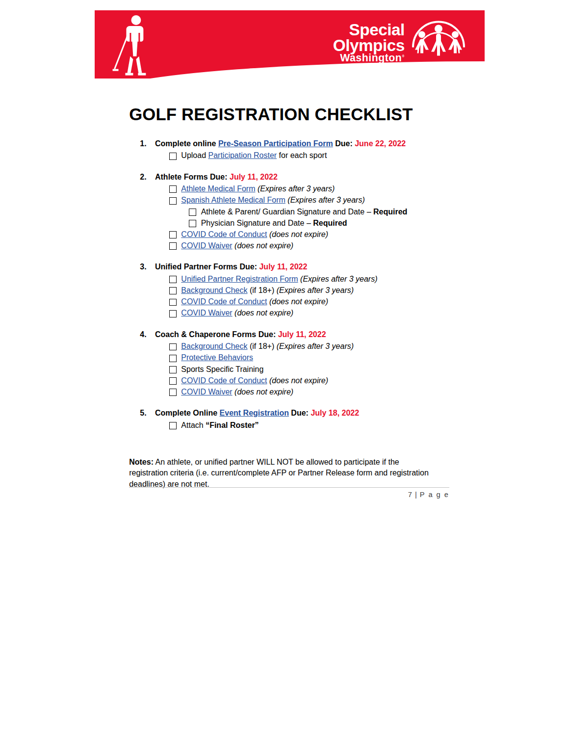Special
Olympics
Washington®
GOLF REGISTRATION CHECKLIST
Complete online Pre-Season Participation Form Due: June 22, 2022
Upload Participation Roster for each sport
Athlete Forms Due: July 11, 2022
Athlete Medical Form (Expires after 3 years)
Spanish Athlete Medical Form (Expires after 3 years)
Athlete & Parent/ Guardian Signature and Date – Required
Physician Signature and Date – Required
COVID Code of Conduct (does not expire)
COVID Waiver (does not expire)
Unified Partner Forms Due: July 11, 2022
Unified Partner Registration Form (Expires after 3 years)
Background Check (if 18+) (Expires after 3 years)
COVID Code of Conduct (does not expire)
COVID Waiver (does not expire)
Coach & Chaperone Forms Due: July 11, 2022
Background Check (if 18+) (Expires after 3 years)
Protective Behaviors
Sports Specific Training
COVID Code of Conduct (does not expire)
COVID Waiver (does not expire)
Complete Online Event Registration Due: July 18, 2022
Attach “Final Roster”
Notes: An athlete, or unified partner WILL NOT be allowed to participate if the registration criteria (i.e. current/complete AFP or Partner Release form and registration deadlines) are not met.
7 | P a g e